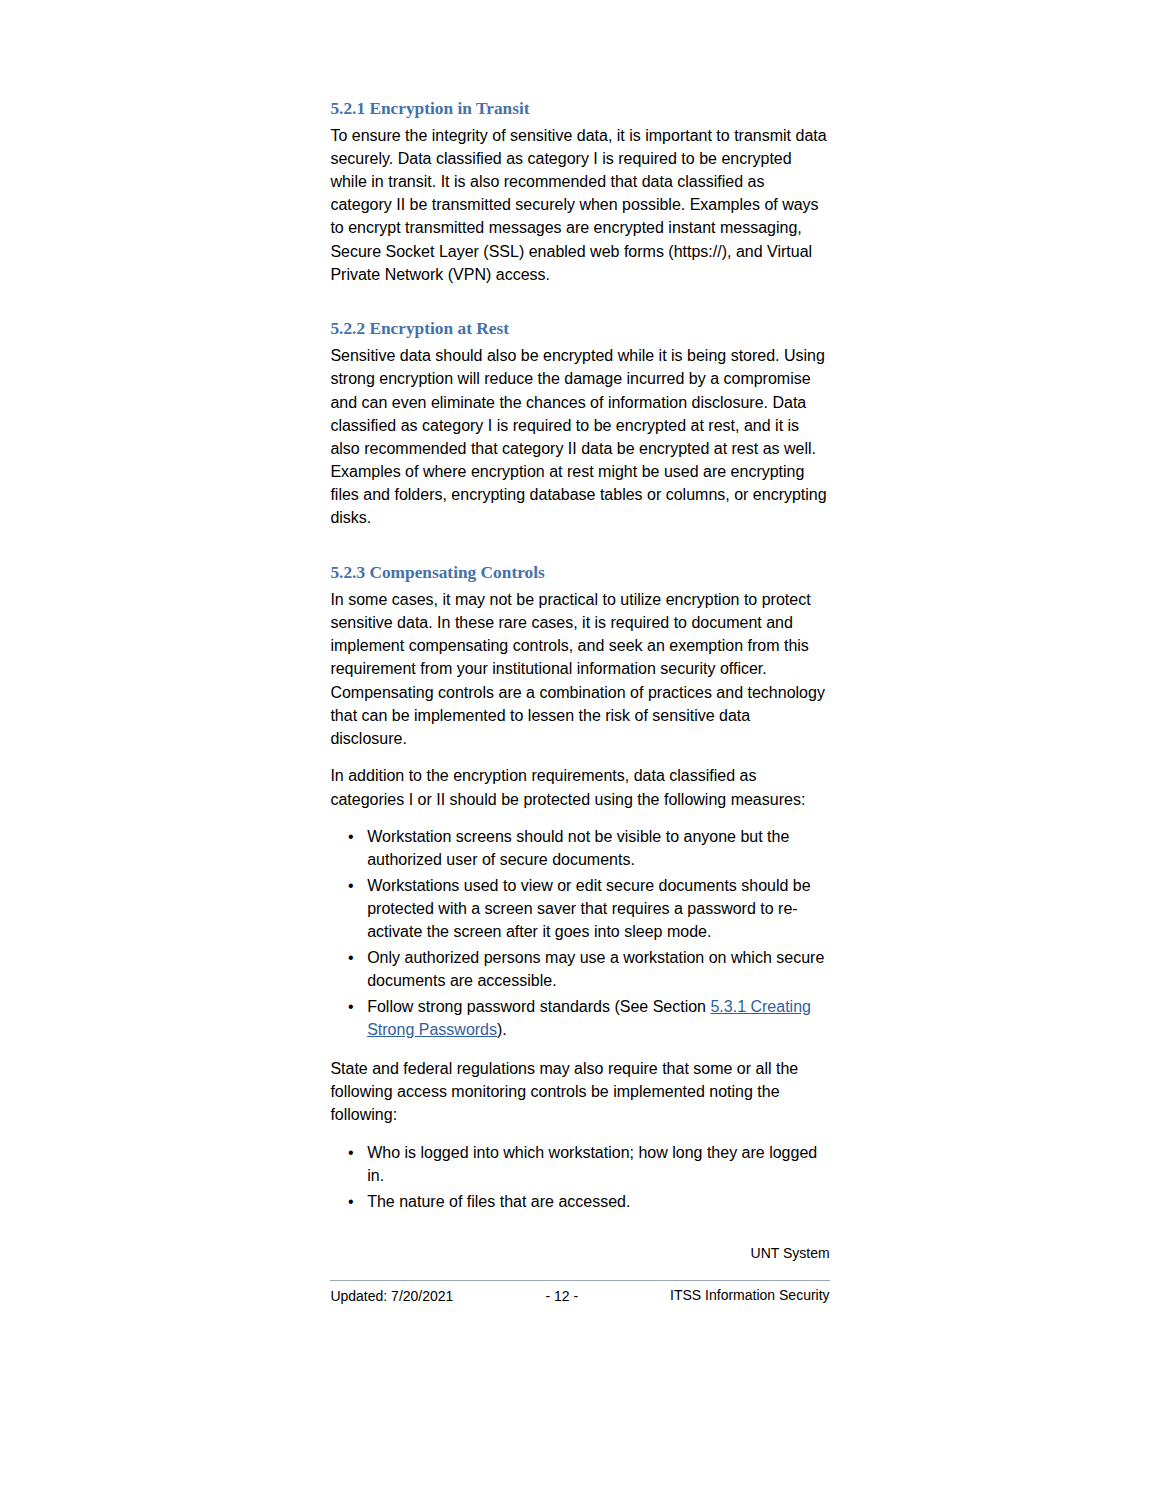5.2.1 Encryption in Transit
To ensure the integrity of sensitive data, it is important to transmit data securely. Data classified as category I is required to be encrypted while in transit. It is also recommended that data classified as category II be transmitted securely when possible. Examples of ways to encrypt transmitted messages are encrypted instant messaging, Secure Socket Layer (SSL) enabled web forms (https://), and Virtual Private Network (VPN) access.
5.2.2 Encryption at Rest
Sensitive data should also be encrypted while it is being stored. Using strong encryption will reduce the damage incurred by a compromise and can even eliminate the chances of information disclosure. Data classified as category I is required to be encrypted at rest, and it is also recommended that category II data be encrypted at rest as well. Examples of where encryption at rest might be used are encrypting files and folders, encrypting database tables or columns, or encrypting disks.
5.2.3 Compensating Controls
In some cases, it may not be practical to utilize encryption to protect sensitive data. In these rare cases, it is required to document and implement compensating controls, and seek an exemption from this requirement from your institutional information security officer. Compensating controls are a combination of practices and technology that can be implemented to lessen the risk of sensitive data disclosure.
In addition to the encryption requirements, data classified as categories I or II should be protected using the following measures:
Workstation screens should not be visible to anyone but the authorized user of secure documents.
Workstations used to view or edit secure documents should be protected with a screen saver that requires a password to re-activate the screen after it goes into sleep mode.
Only authorized persons may use a workstation on which secure documents are accessible.
Follow strong password standards (See Section 5.3.1 Creating Strong Passwords).
State and federal regulations may also require that some or all the following access monitoring controls be implemented noting the following:
Who is logged into which workstation; how long they are logged in.
The nature of files that are accessed.
UNT System
Updated: 7/20/2021
- 12 -
ITSS Information Security